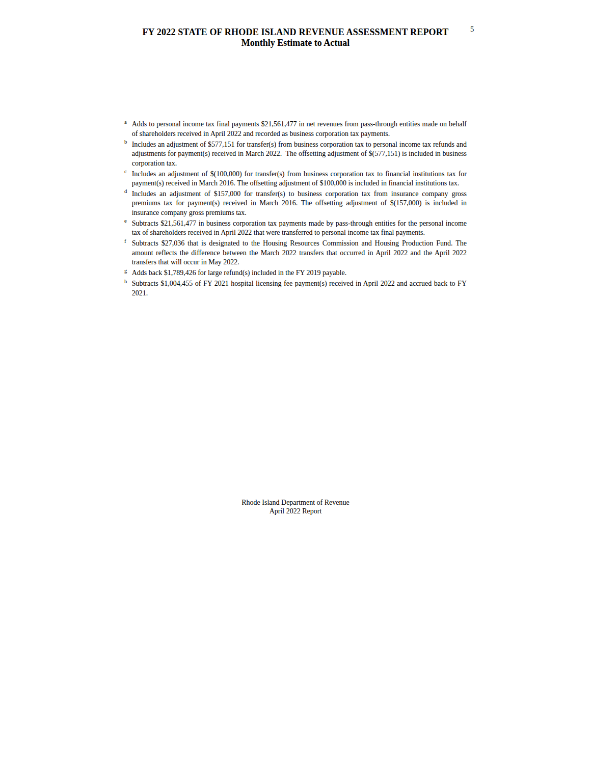5
FY 2022 STATE OF RHODE ISLAND REVENUE ASSESSMENT REPORT
Monthly Estimate to Actual
a Adds to personal income tax final payments $21,561,477 in net revenues from pass-through entities made on behalf of shareholders received in April 2022 and recorded as business corporation tax payments.
b Includes an adjustment of $577,151 for transfer(s) from business corporation tax to personal income tax refunds and adjustments for payment(s) received in March 2022. The offsetting adjustment of $(577,151) is included in business corporation tax.
c Includes an adjustment of $(100,000) for transfer(s) from business corporation tax to financial institutions tax for payment(s) received in March 2016. The offsetting adjustment of $100,000 is included in financial institutions tax.
d Includes an adjustment of $157,000 for transfer(s) to business corporation tax from insurance company gross premiums tax for payment(s) received in March 2016. The offsetting adjustment of $(157,000) is included in insurance company gross premiums tax.
e Subtracts $21,561,477 in business corporation tax payments made by pass-through entities for the personal income tax of shareholders received in April 2022 that were transferred to personal income tax final payments.
f Subtracts $27,036 that is designated to the Housing Resources Commission and Housing Production Fund. The amount reflects the difference between the March 2022 transfers that occurred in April 2022 and the April 2022 transfers that will occur in May 2022.
g Adds back $1,789,426 for large refund(s) included in the FY 2019 payable.
h Subtracts $1,004,455 of FY 2021 hospital licensing fee payment(s) received in April 2022 and accrued back to FY 2021.
Rhode Island Department of Revenue
April 2022 Report